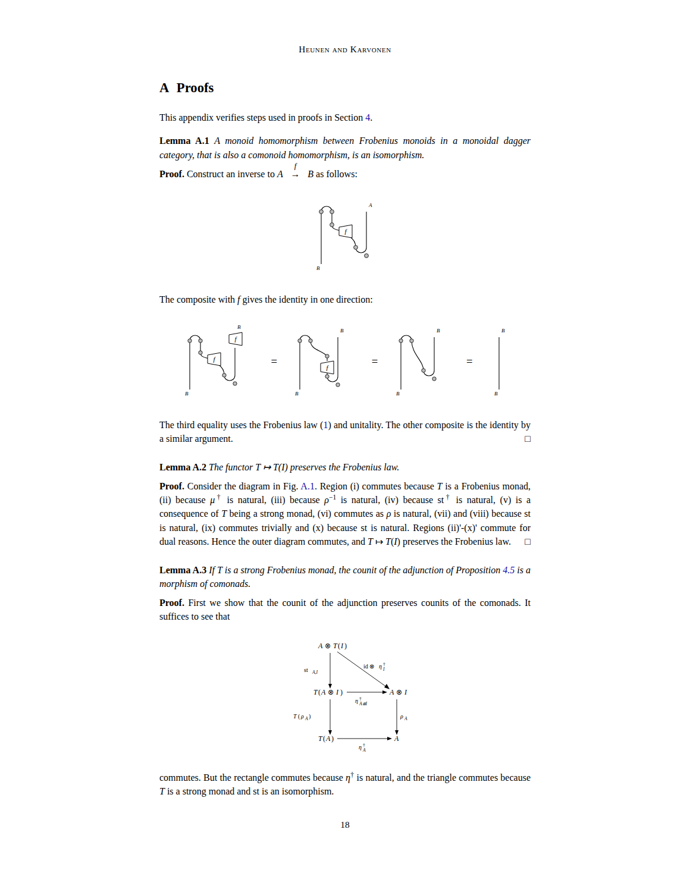Heunen and Karvonen
AProofs
This appendix verifies steps used in proofs in Section 4.
Lemma A.1 A monoid homomorphism between Frobenius monoids in a monoidal dagger category, that is also a comonoid homomorphism, is an isomorphism.
Proof. Construct an inverse to A f→ B as follows:
f B A
The composite with f gives the identity in one direction:
f f B B = f B B = B B = B B
The third equality uses the Frobenius law (1) and unitality. The other composite is the identity by a similar argument. □
Lemma A.2 The functor T ↦ T(I) preserves the Frobenius law.
Proof. Consider the diagram in Fig. A.1. Region (i) commutes because T is a Frobenius monad, (ii) because μ† is natural, (iii) because ρ−1 is natural, (iv) because st† is natural, (v) is a consequence of T being a strong monad, (vi) commutes as ρ is natural, (vii) and (viii) because st is natural, (ix) commutes trivially and (x) because st is natural. Regions (ii)'-(x)' commute for dual reasons. Hence the outer diagram commutes, and T ↦ T(I) preserves the Frobenius law. □
Lemma A.3 If T is a strong Frobenius monad, the counit of the adjunction of Proposition 4.5 is a morphism of comonads.
Proof. First we show that the counit of the adjunction preserves counits of the comonads. It suffices to see that
A ⊗ T ( I ) T ( A ⊗ I ) A ⊗ I T ( A ) A st A,I id ⊗ η † I η † A⊗I T ( ρ A ) ρ A η † A
commutes. But the rectangle commutes because η† is natural, and the triangle commutes because T is a strong monad and st is an isomorphism.
18